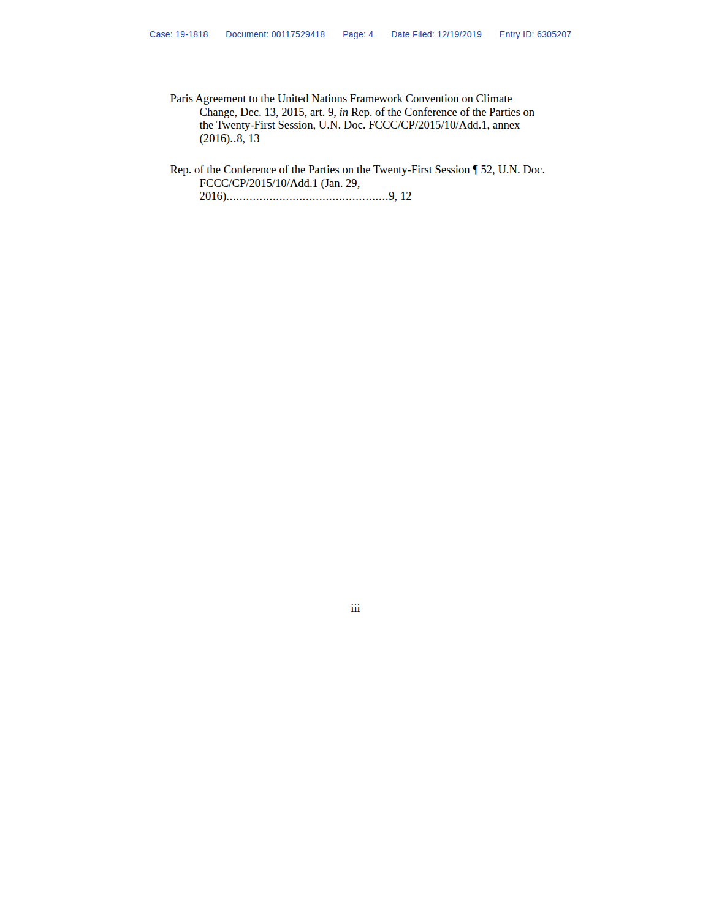Case: 19-1818 Document: 00117529418 Page: 4 Date Filed: 12/19/2019 Entry ID: 6305207
Paris Agreement to the United Nations Framework Convention on Climate
Change, Dec. 13, 2015, art. 9, in Rep. of the Conference of the Parties on the Twenty-First Session, U.N. Doc. FCCC/CP/2015/10/Add.1, annex (2016).. 8, 13
Rep. of the Conference of the Parties on the Twenty-First Session ¶ 52, U.N. Doc.
FCCC/CP/2015/10/Add.1 (Jan. 29, 2016)................................................. 9, 12
iii